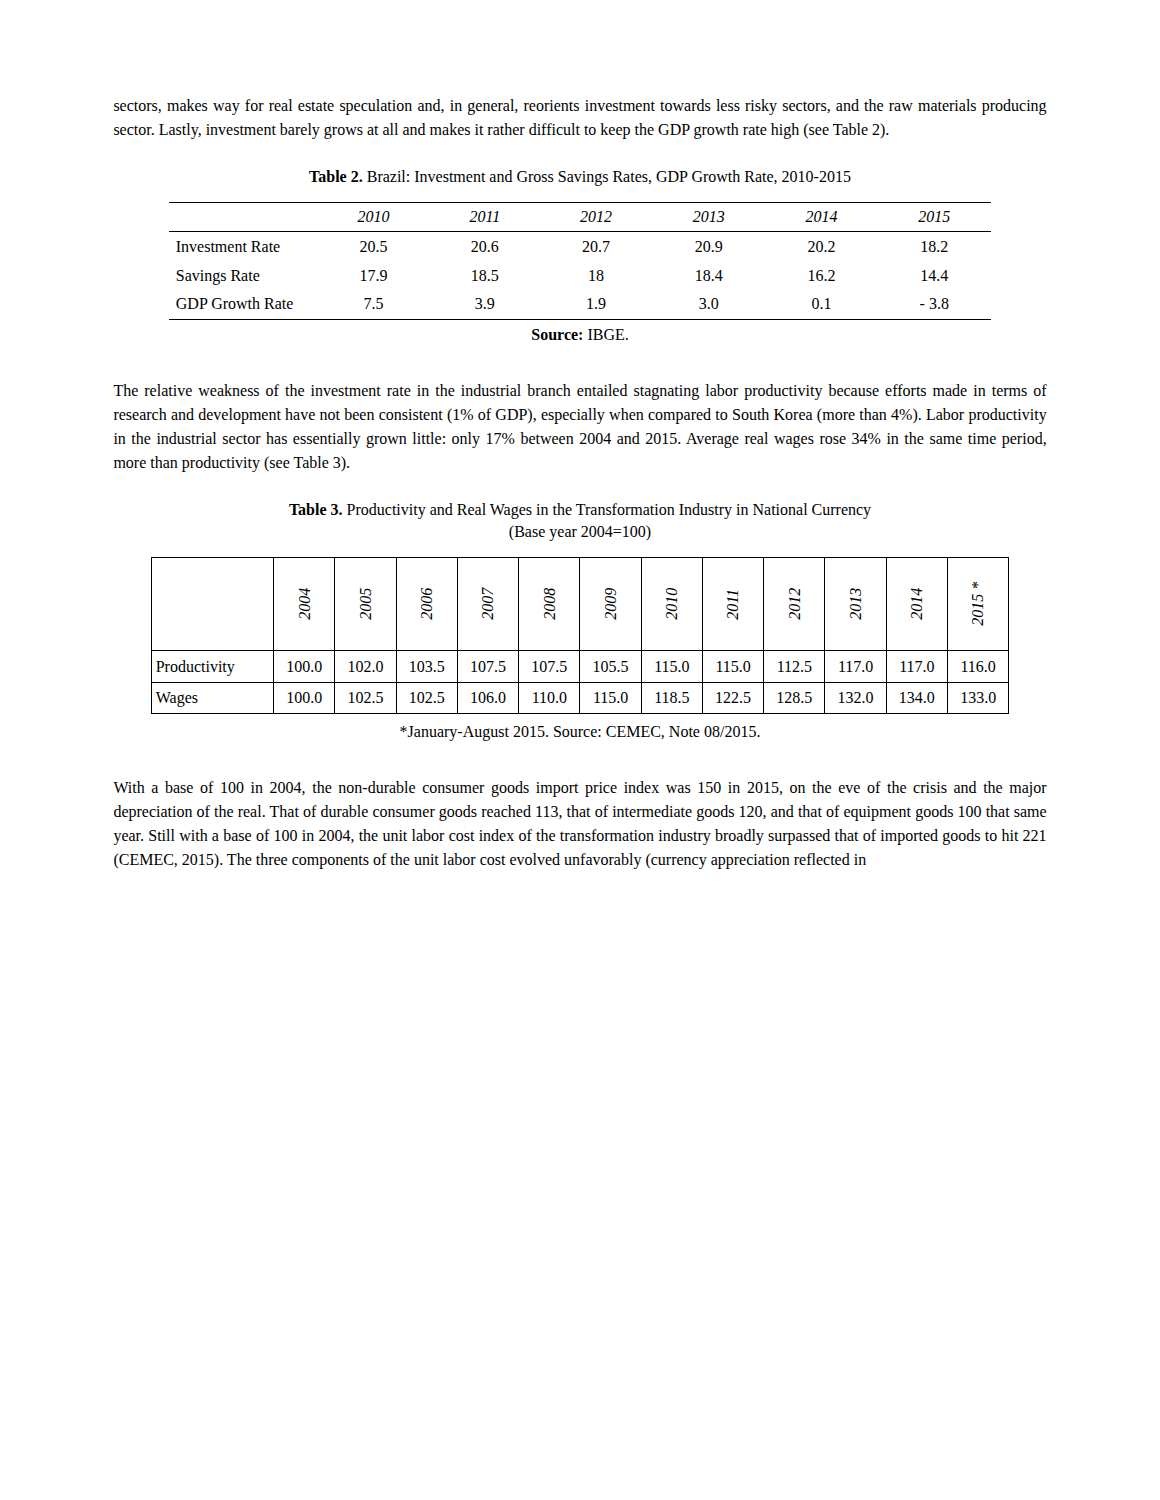sectors, makes way for real estate speculation and, in general, reorients investment towards less risky sectors, and the raw materials producing sector. Lastly, investment barely grows at all and makes it rather difficult to keep the GDP growth rate high (see Table 2).
Table 2. Brazil: Investment and Gross Savings Rates, GDP Growth Rate, 2010-2015
| | 2010 | 2011 | 2012 | 2013 | 2014 | 2015 |
| --- | --- | --- | --- | --- | --- | --- |
| Investment Rate | 20.5 | 20.6 | 20.7 | 20.9 | 20.2 | 18.2 |
| Savings Rate | 17.9 | 18.5 | 18 | 18.4 | 16.2 | 14.4 |
| GDP Growth Rate | 7.5 | 3.9 | 1.9 | 3.0 | 0.1 | - 3.8 |
Source: IBGE.
The relative weakness of the investment rate in the industrial branch entailed stagnating labor productivity because efforts made in terms of research and development have not been consistent (1% of GDP), especially when compared to South Korea (more than 4%). Labor productivity in the industrial sector has essentially grown little: only 17% between 2004 and 2015. Average real wages rose 34% in the same time period, more than productivity (see Table 3).
Table 3. Productivity and Real Wages in the Transformation Industry in National Currency
(Base year 2004=100)
| | 2004 | 2005 | 2006 | 2007 | 2008 | 2009 | 2010 | 2011 | 2012 | 2013 | 2014 | 2015 * |
| --- | --- | --- | --- | --- | --- | --- | --- | --- | --- | --- | --- | --- |
| Productivity | 100.0 | 102.0 | 103.5 | 107.5 | 107.5 | 105.5 | 115.0 | 115.0 | 112.5 | 117.0 | 117.0 | 116.0 |
| Wages | 100.0 | 102.5 | 102.5 | 106.0 | 110.0 | 115.0 | 118.5 | 122.5 | 128.5 | 132.0 | 134.0 | 133.0 |
*January-August 2015. Source: CEMEC, Note 08/2015.
With a base of 100 in 2004, the non-durable consumer goods import price index was 150 in 2015, on the eve of the crisis and the major depreciation of the real. That of durable consumer goods reached 113, that of intermediate goods 120, and that of equipment goods 100 that same year. Still with a base of 100 in 2004, the unit labor cost index of the transformation industry broadly surpassed that of imported goods to hit 221 (CEMEC, 2015). The three components of the unit labor cost evolved unfavorably (currency appreciation reflected in